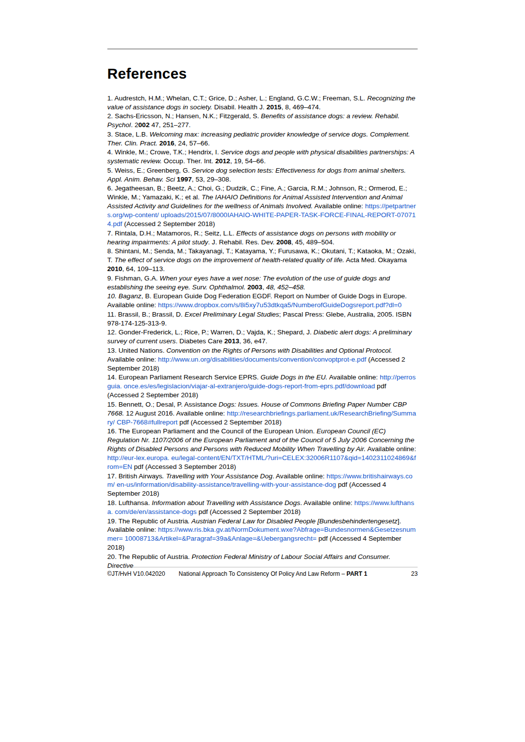References
1. Audrestch, H.M.; Whelan, C.T.; Grice, D.; Asher, L.; England, G.C.W.; Freeman, S.L. Recognizing the value of assistance dogs in society. Disabil. Health J. 2015, 8, 469–474.
2. Sachs-Ericsson, N.; Hansen, N.K.; Fitzgerald, S. Benefits of assistance dogs: a review. Rehabil. Psychol. 2002 47, 251–277.
3. Stace, L.B. Welcoming max: increasing pediatric provider knowledge of service dogs. Complement. Ther. Clin. Pract. 2016, 24, 57–66.
4. Winkle, M.; Crowe, T.K.; Hendrix, I. Service dogs and people with physical disabilities partnerships: A systematic review. Occup. Ther. Int. 2012, 19, 54–66.
5. Weiss, E.; Greenberg, G. Service dog selection tests: Effectiveness for dogs from animal shelters. Appl. Anim. Behav. Sci 1997, 53, 29–308.
6. Jegatheesan, B.; Beetz, A.; Choi, G.; Dudzik, C.; Fine, A.; Garcia, R.M.; Johnson, R.; Ormerod, E.; Winkle, M.; Yamazaki, K.; et al. The IAHAIO Definitions for Animal Assisted Intervention and Animal Assisted Activity and Guidelines for the wellness of Animals Involved. Available online: https://petpartners.org/wp-content/ uploads/2015/07/8000IAHAIO-WHITE-PAPER-TASK-FORCE-FINAL-REPORT-070714.pdf (Accessed 2 September 2018)
7. Rintala, D.H.; Matamoros, R.; Seitz, L.L. Effects of assistance dogs on persons with mobility or hearing impairments: A pilot study. J. Rehabil. Res. Dev. 2008, 45, 489–504.
8. Shintani, M.; Senda, M.; Takayanagi, T.; Katayama, Y.; Furusawa, K.; Okutani, T.; Kataoka, M.; Ozaki, T. The effect of service dogs on the improvement of health-related quality of life. Acta Med. Okayama 2010, 64, 109–113.
9. Fishman, G.A. When your eyes have a wet nose: The evolution of the use of guide dogs and establishing the seeing eye. Surv. Ophthalmol. 2003, 48, 452–458.
10. Baganz, B. European Guide Dog Federation EGDF. Report on Number of Guide Dogs in Europe. Available online: https://www.dropbox.com/s/8i5xy7u53dtkqa5/NumberofGuideDogsreport.pdf?dl=0
11. Brassil, B.; Brassil, D. Excel Preliminary Legal Studies; Pascal Press: Glebe, Australia, 2005. ISBN 978-174-125-313-9.
12. Gonder-Frederick, L.; Rice, P.; Warren, D.; Vajda, K.; Shepard, J. Diabetic alert dogs: A preliminary survey of current users. Diabetes Care 2013, 36, e47.
13. United Nations. Convention on the Rights of Persons with Disabilities and Optional Protocol. Available online: http://www.un.org/disabilities/documents/convention/convoptprot-e.pdf (Accessed 2 September 2018)
14. European Parliament Research Service EPRS. Guide Dogs in the EU. Available online: http://perrosguia. once.es/es/legislacion/viajar-al-extranjero/guide-dogs-report-from-eprs.pdf/download pdf (Accessed 2 September 2018)
15. Bennett, O.; Desal, P. Assistance Dogs: Issues. House of Commons Briefing Paper Number CBP 7668. 12 August 2016. Available online: http://researchbriefings.parliament.uk/ResearchBriefing/Summary/ CBP-7668#fullreport pdf (Accessed 2 September 2018)
16. The European Parliament and the Council of the European Union. European Council (EC) Regulation Nr. 1107/2006 of the European Parliament and of the Council of 5 July 2006 Concerning the Rights of Disabled Persons and Persons with Reduced Mobility When Travelling by Air. Available online: http://eur-lex.europa. eu/legal-content/EN/TXT/HTML/?uri=CELEX:32006R1107&qid=1402311024869&from=EN pdf (Accessed 3 September 2018)
17. British Airways. Travelling with Your Assistance Dog. Available online: https://www.britishairways.com/ en-us/information/disability-assistance/travelling-with-your-assistance-dog pdf (Accessed 4 September 2018)
18. Lufthansa. Information about Travelling with Assistance Dogs. Available online: https://www.lufthansa. com/de/en/assistance-dogs pdf (Accessed 2 September 2018)
19. The Republic of Austria. Austrian Federal Law for Disabled People [Bundesbehindertengesetz]. Available online: https://www.ris.bka.gv.at/NormDokument.wxe?Abfrage=Bundesnormen&Gesetzesnummer= 10008713&Artikel=&Paragraf=39a&Anlage=&Uebergangsrecht= pdf (Accessed 4 September 2018)
20. The Republic of Austria. Protection Federal Ministry of Labour Social Affairs and Consumer. Directive
©JT/HvH V10.042020 National Approach To Consistency Of Policy And Law Reform – PART 1
23